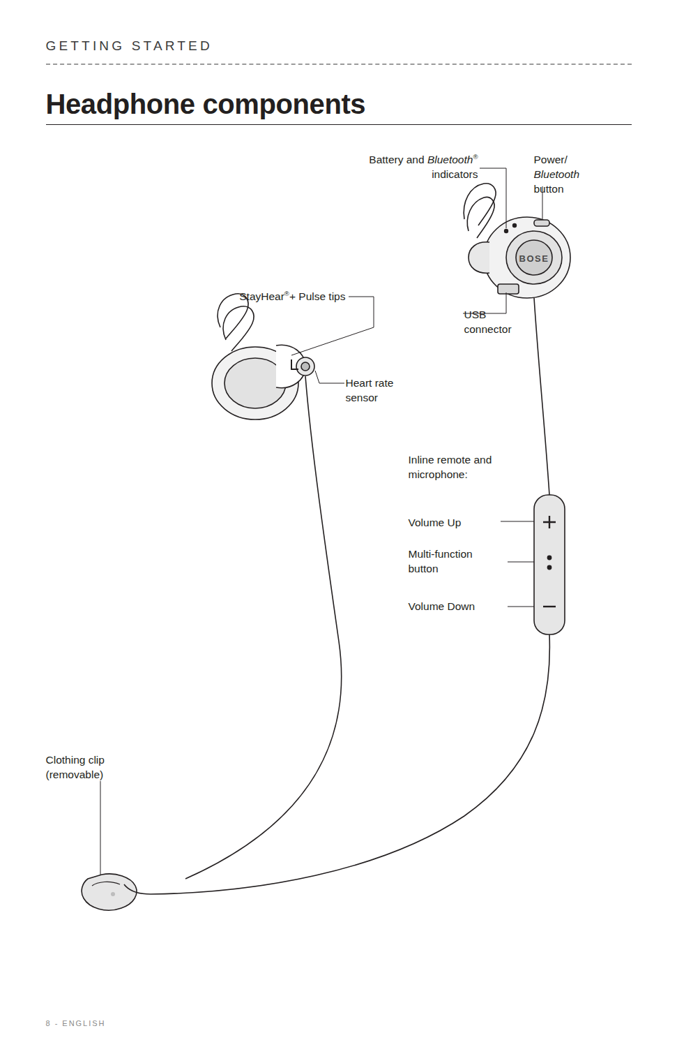Getting Started
Headphone components
Battery and Bluetooth®
indicators
Power/
Bluetooth
button
StayHear®+ Pulse tips
USB
connector
Heart rate
sensor
Inline remote and
microphone:
Volume Up
Multi-function
button
Volume Down
Clothing clip
(removable)
BOSE
8 - ENGLISH